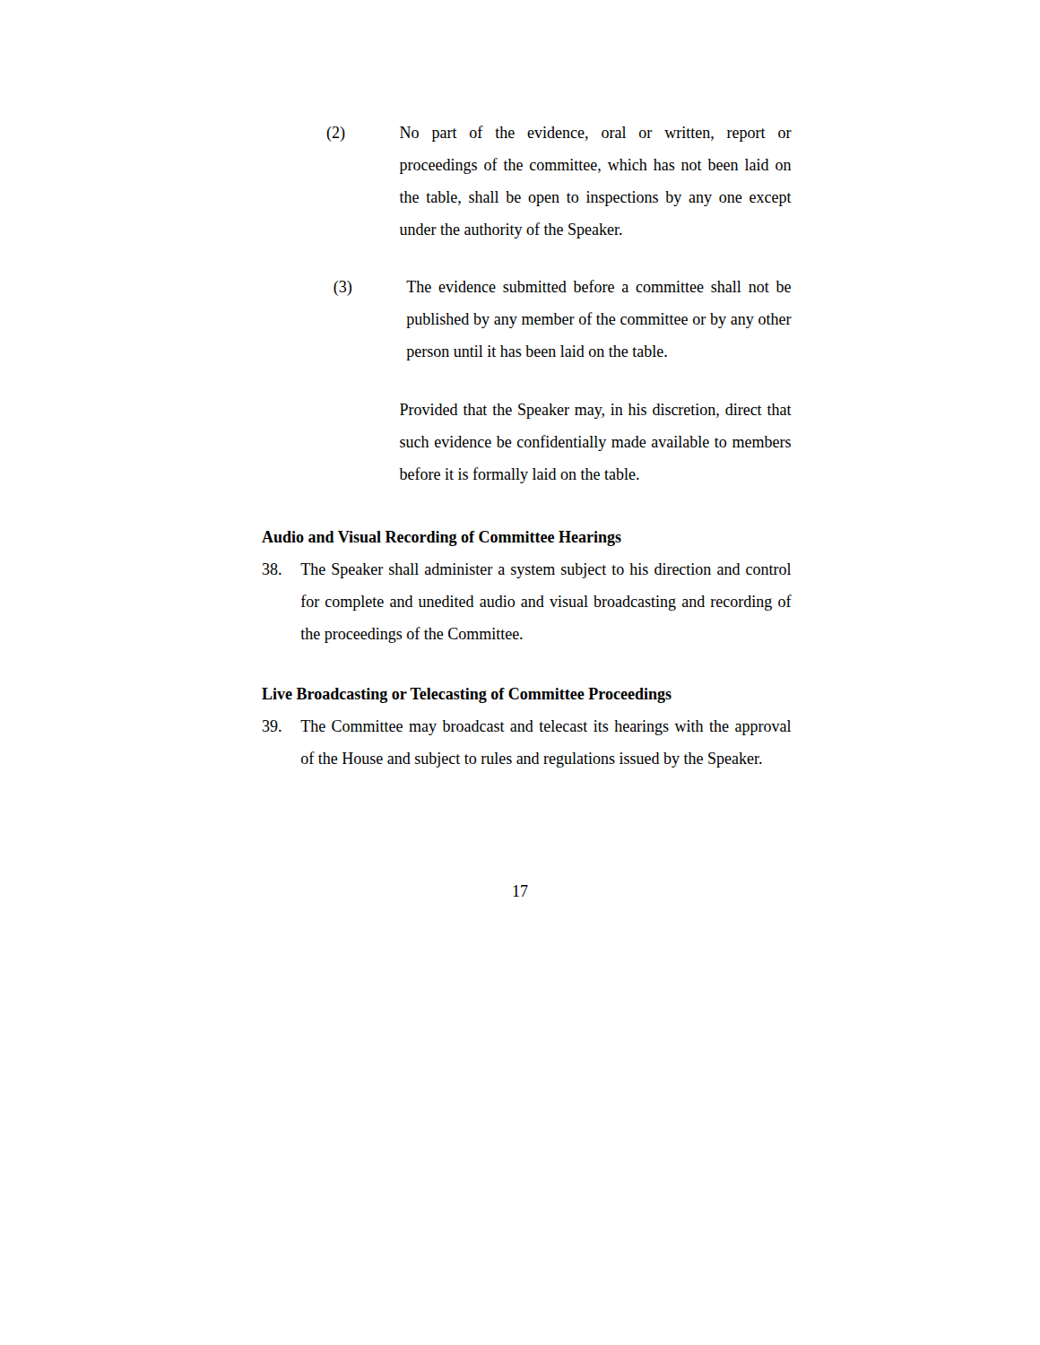(2)
No part of the evidence, oral or written, report or proceedings of the committee, which has not been laid on the table, shall be open to inspections by any one except under the authority of the Speaker.
(3)
The evidence submitted before a committee shall not be published by any member of the committee or by any other person until it has been laid on the table.
Provided that the Speaker may, in his discretion, direct that such evidence be confidentially made available to members before it is formally laid on the table.
Audio and Visual Recording of Committee Hearings
38.
The Speaker shall administer a system subject to his direction and control for complete and unedited audio and visual broadcasting and recording of the proceedings of the Committee.
Live Broadcasting or Telecasting of Committee Proceedings
39.
The Committee may broadcast and telecast its hearings with the approval of the House and subject to rules and regulations issued by the Speaker.
17